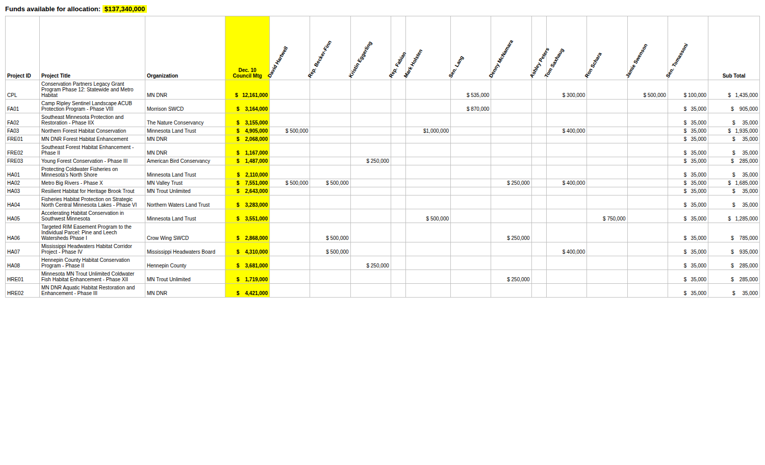Funds available for allocation: $137,340,000
| Project ID | Project Title | Organization | Dec. 10 Council Mtg | David Hartwell | Rep. Becker-Finn | Kristin Eggerling | Rep. Fabian | Mark Holsten | Sen. Lang | Denny McNamara | Ashley Peters | Tom Saxhaug | Ron Schara | Jamie Swenson | Sen. Tomassoni | Sub Total |
| --- | --- | --- | --- | --- | --- | --- | --- | --- | --- | --- | --- | --- | --- | --- | --- | --- |
| CPL | Conservation Partners Legacy Grant Program Phase 12: Statewide and Metro Habitat | MN DNR | $ 12,161,000 | | | | | | $ 535,000 | | | $ 300,000 | | $ 500,000 | $ 100,000 | $ 1,435,000 |
| FA01 | Camp Ripley Sentinel Landscape ACUB Protection Program - Phase VIII | Morrison SWCD | $ 3,164,000 | | | | | | $ 870,000 | | | | | | $ 35,000 | $ 905,000 |
| FA02 | Southeast Minnesota Protection and Restoration - Phase IIX | The Nature Conservancy | $ 3,155,000 | | | | | | | | | | | | $ 35,000 | $ 35,000 |
| FA03 | Northern Forest Habitat Conservation | Minnesota Land Trust | $ 4,905,000 | $ 500,000 | | | | $1,000,000 | | | | $ 400,000 | | | $ 35,000 | $ 1,935,000 |
| FRE01 | MN DNR Forest Habitat Enhancement | MN DNR | $ 2,068,000 | | | | | | | | | | | | $ 35,000 | $ 35,000 |
| FRE02 | Southeast Forest Habitat Enhancement - Phase II | MN DNR | $ 1,167,000 | | | | | | | | | | | | $ 35,000 | $ 35,000 |
| FRE03 | Young Forest Conservation - Phase III | American Bird Conservancy | $ 1,487,000 | | | $ 250,000 | | | | | | | | | $ 35,000 | $ 285,000 |
| HA01 | Protecting Coldwater Fisheries on Minnesota's North Shore | Minnesota Land Trust | $ 2,110,000 | | | | | | | | | | | | $ 35,000 | $ 35,000 |
| HA02 | Metro Big Rivers - Phase X | MN Valley Trust | $ 7,551,000 | $ 500,000 | $ 500,000 | | | | | $ 250,000 | | $ 400,000 | | | $ 35,000 | $ 1,685,000 |
| HA03 | Resilient Habitat for Heritage Brook Trout | MN Trout Unlimited | $ 2,643,000 | | | | | | | | | | | | $ 35,000 | $ 35,000 |
| HA04 | Fisheries Habitat Protection on Strategic North Central Minnesota Lakes - Phase VI | Northern Waters Land Trust | $ 3,283,000 | | | | | | | | | | | | $ 35,000 | $ 35,000 |
| HA05 | Accelerating Habitat Conservation in Southwest Minnesota | Minnesota Land Trust | $ 3,551,000 | | | | | $ 500,000 | | | | | $ 750,000 | | $ 35,000 | $ 1,285,000 |
| HA06 | Targeted RIM Easement Program to the Individual Parcel: Pine and Leech Watersheds Phase I | Crow Wing SWCD | $ 2,868,000 | | $ 500,000 | | | | | $ 250,000 | | | | | $ 35,000 | $ 785,000 |
| HA07 | Mississippi Headwaters Habitat Corridor Project - Phase IV | Mississippi Headwaters Board | $ 4,310,000 | | $ 500,000 | | | | | | | $ 400,000 | | | $ 35,000 | $ 935,000 |
| HA08 | Hennepin County Habitat Conservation Program - Phase II | Hennepin County | $ 3,681,000 | | | $ 250,000 | | | | | | | | | $ 35,000 | $ 285,000 |
| HRE01 | Minnesota MN Trout Unlimited Coldwater Fish Habitat Enhancement - Phase XII | MN Trout Unlimited | $ 1,719,000 | | | | | | | $ 250,000 | | | | | $ 35,000 | $ 285,000 |
| HRE02 | MN DNR Aquatic Habitat Restoration and Enhancement - Phase III | MN DNR | $ 4,421,000 | | | | | | | | | | | | $ 35,000 | $ 35,000 |